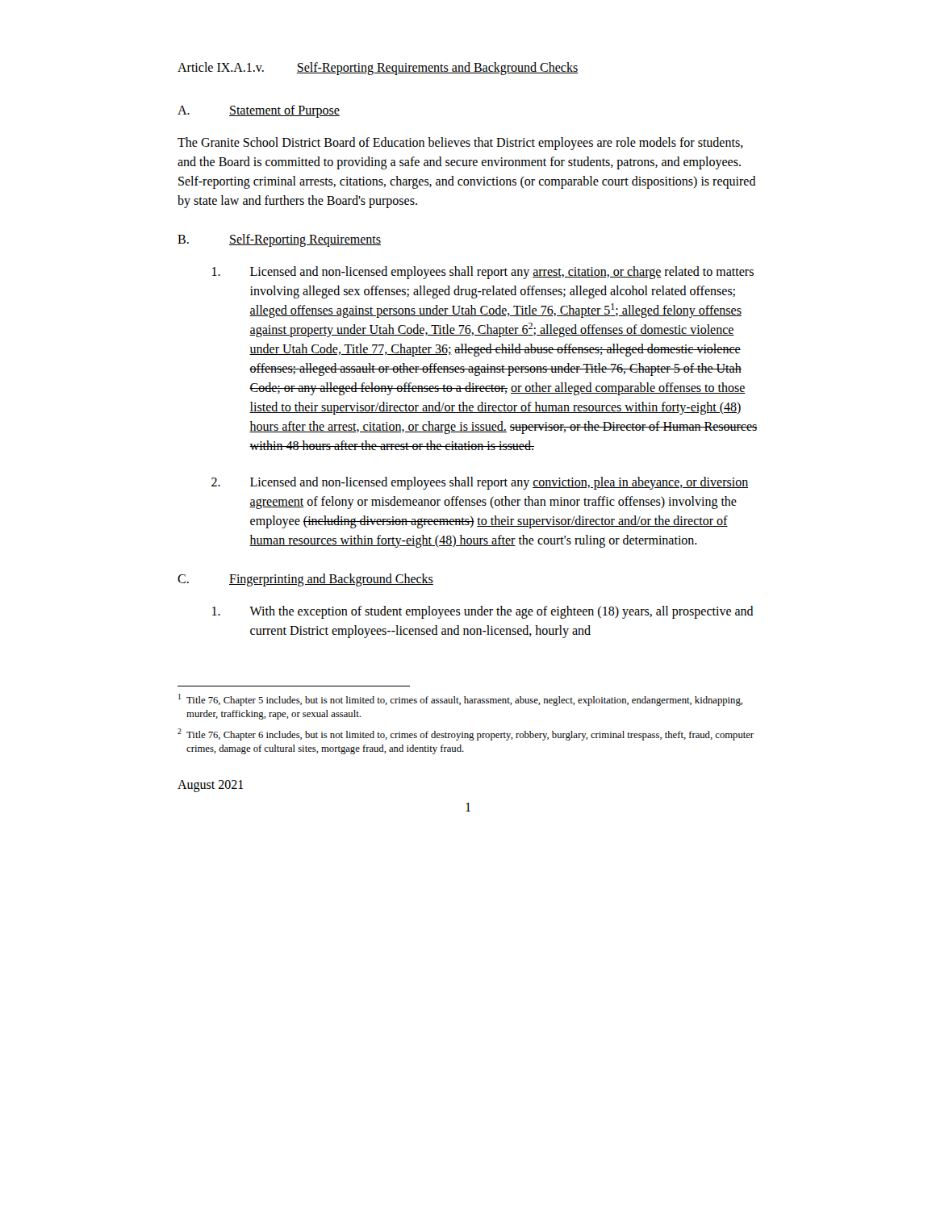Article IX.A.1.v. Self-Reporting Requirements and Background Checks
A. Statement of Purpose
The Granite School District Board of Education believes that District employees are role models for students, and the Board is committed to providing a safe and secure environment for students, patrons, and employees. Self-reporting criminal arrests, citations, charges, and convictions (or comparable court dispositions) is required by state law and furthers the Board's purposes.
B. Self-Reporting Requirements
1. Licensed and non-licensed employees shall report any arrest, citation, or charge related to matters involving alleged sex offenses; alleged drug-related offenses; alleged alcohol related offenses; alleged offenses against persons under Utah Code, Title 76, Chapter 51; alleged felony offenses against property under Utah Code, Title 76, Chapter 62; alleged offenses of domestic violence under Utah Code, Title 77, Chapter 36; alleged child abuse offenses; alleged domestic violence offenses; alleged assault or other offenses against persons under Title 76, Chapter 5 of the Utah Code; or any alleged felony offenses to a director, or other alleged comparable offenses to those listed to their supervisor/director and/or the director of human resources within forty-eight (48) hours after the arrest, citation, or charge is issued. supervisor, or the Director of Human Resources within 48 hours after the arrest or the citation is issued.
2. Licensed and non-licensed employees shall report any conviction, plea in abeyance, or diversion agreement of felony or misdemeanor offenses (other than minor traffic offenses) involving the employee (including diversion agreements) to their supervisor/director and/or the director of human resources within forty-eight (48) hours after the court's ruling or determination.
C. Fingerprinting and Background Checks
1. With the exception of student employees under the age of eighteen (18) years, all prospective and current District employees--licensed and non-licensed, hourly and
1 Title 76, Chapter 5 includes, but is not limited to, crimes of assault, harassment, abuse, neglect, exploitation, endangerment, kidnapping, murder, trafficking, rape, or sexual assault.
2 Title 76, Chapter 6 includes, but is not limited to, crimes of destroying property, robbery, burglary, criminal trespass, theft, fraud, computer crimes, damage of cultural sites, mortgage fraud, and identity fraud.
August 2021
1